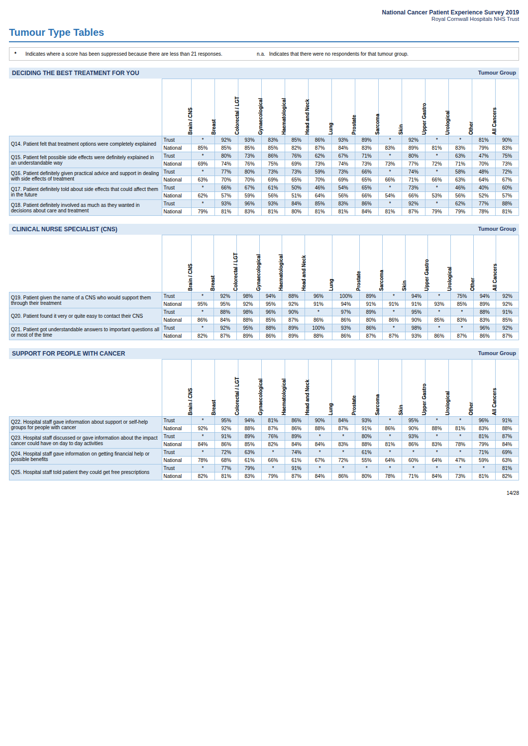National Cancer Patient Experience Survey 2019
Royal Cornwall Hospitals NHS Trust
Tumour Type Tables
| * | Indicates where a score has been suppressed because there are less than 21 responses. | n.a. | Indicates that there were no respondents for that tumour group. |
DECIDING THE BEST TREATMENT FOR YOU Tumour Group
| | | Brain / CNS | Breast | Colorectal / LGT | Gynaecological | Haematological | Head and Neck | Lung | Prostate | Sarcoma | Skin | Upper Gastro | Urological | Other | All Cancers |
| --- | --- | --- | --- | --- | --- | --- | --- | --- | --- | --- | --- | --- | --- | --- | --- |
| Q14. Patient felt that treatment options were completely explained | Trust | * | 92% | 93% | 83% | 85% | 86% | 93% | 89% | * | 92% | * | * | 81% | 90% |
| National | 85% | 85% | 85% | 85% | 82% | 87% | 84% | 83% | 83% | 89% | 81% | 83% | 79% | 83% |
| Q15. Patient felt possible side effects were definitely explained in an understandable way | Trust | * | 80% | 73% | 86% | 76% | 62% | 67% | 71% | * | 80% | * | 63% | 47% | 75% |
| National | 69% | 74% | 76% | 75% | 69% | 73% | 74% | 73% | 73% | 77% | 72% | 71% | 70% | 73% |
| Q16. Patient definitely given practical advice and support in dealing with side effects of treatment | Trust | * | 77% | 80% | 73% | 73% | 59% | 73% | 66% | * | 74% | * | 58% | 48% | 72% |
| National | 63% | 70% | 70% | 69% | 65% | 70% | 69% | 65% | 66% | 71% | 66% | 63% | 64% | 67% |
| Q17. Patient definitely told about side effects that could affect them in the future | Trust | * | 66% | 67% | 61% | 50% | 46% | 54% | 65% | * | 73% | * | 46% | 40% | 60% |
| National | 62% | 57% | 59% | 56% | 51% | 64% | 56% | 66% | 54% | 66% | 53% | 56% | 52% | 57% |
| Q18. Patient definitely involved as much as they wanted in decisions about care and treatment | Trust | * | 93% | 96% | 93% | 84% | 85% | 83% | 86% | * | 92% | * | 62% | 77% | 88% |
| National | 79% | 81% | 83% | 81% | 80% | 81% | 81% | 84% | 81% | 87% | 79% | 79% | 78% | 81% |
CLINICAL NURSE SPECIALIST (CNS) Tumour Group
| | | Brain / CNS | Breast | Colorectal / LGT | Gynaecological | Haematological | Head and Neck | Lung | Prostate | Sarcoma | Skin | Upper Gastro | Urological | Other | All Cancers |
| --- | --- | --- | --- | --- | --- | --- | --- | --- | --- | --- | --- | --- | --- | --- | --- |
| Q19. Patient given the name of a CNS who would support them through their treatment | Trust | * | 92% | 98% | 94% | 88% | 96% | 100% | 89% | * | 94% | * | 75% | 94% | 92% |
| National | 95% | 95% | 92% | 95% | 92% | 91% | 94% | 91% | 91% | 91% | 93% | 85% | 89% | 92% |
| Q20. Patient found it very or quite easy to contact their CNS | Trust | * | 88% | 98% | 96% | 90% | * | 97% | 89% | * | 95% | * | * | 88% | 91% |
| National | 86% | 84% | 88% | 85% | 87% | 86% | 86% | 80% | 86% | 90% | 85% | 83% | 83% | 85% |
| Q21. Patient got understandable answers to important questions all or most of the time | Trust | * | 92% | 95% | 88% | 89% | 100% | 93% | 86% | * | 98% | * | * | 96% | 92% |
| National | 82% | 87% | 89% | 86% | 89% | 88% | 86% | 87% | 87% | 93% | 86% | 87% | 86% | 87% |
SUPPORT FOR PEOPLE WITH CANCER Tumour Group
| | | Brain / CNS | Breast | Colorectal / LGT | Gynaecological | Haematological | Head and Neck | Lung | Prostate | Sarcoma | Skin | Upper Gastro | Urological | Other | All Cancers |
| --- | --- | --- | --- | --- | --- | --- | --- | --- | --- | --- | --- | --- | --- | --- | --- |
| Q22. Hospital staff gave information about support or self-help groups for people with cancer | Trust | * | 95% | 94% | 81% | 86% | 90% | 84% | 93% | * | 95% | * | * | 96% | 91% |
| National | 92% | 92% | 88% | 87% | 86% | 88% | 87% | 91% | 86% | 90% | 88% | 81% | 83% | 88% |
| Q23. Hospital staff discussed or gave information about the impact cancer could have on day to day activities | Trust | * | 91% | 89% | 76% | 89% | * | * | 80% | * | 93% | * | * | 81% | 87% |
| National | 84% | 86% | 85% | 82% | 84% | 84% | 83% | 88% | 81% | 86% | 83% | 78% | 79% | 84% |
| Q24. Hospital staff gave information on getting financial help or possible benefits | Trust | * | 72% | 63% | * | 74% | * | * | 61% | * | * | * | * | 71% | 69% |
| National | 78% | 68% | 61% | 66% | 61% | 67% | 72% | 55% | 64% | 60% | 64% | 47% | 59% | 63% |
| Q25. Hospital staff told patient they could get free prescriptions | Trust | * | 77% | 79% | * | 91% | * | * | * | * | * | * | * | * | 81% |
| National | 82% | 81% | 83% | 79% | 87% | 84% | 86% | 80% | 78% | 71% | 84% | 73% | 81% | 82% |
14/28